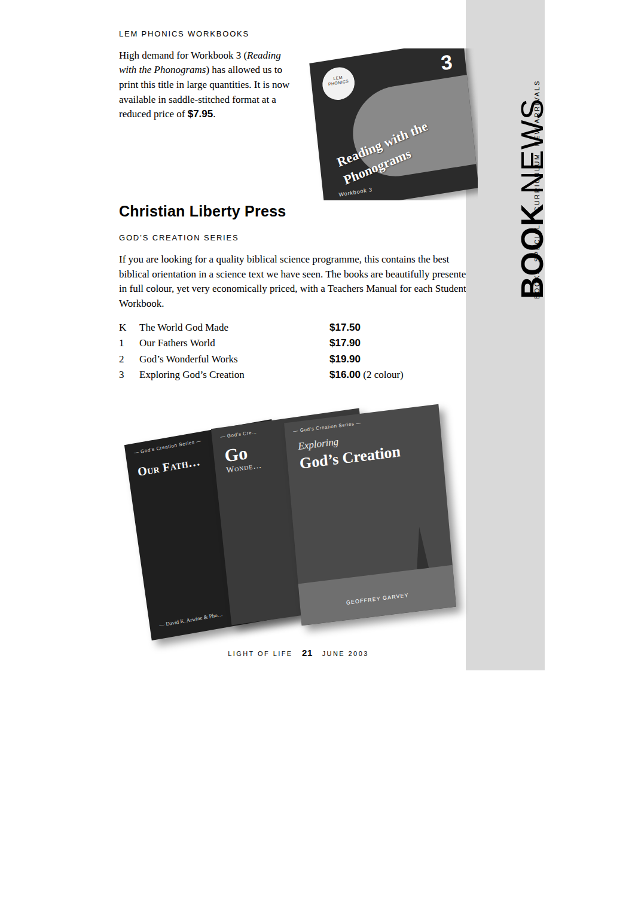BOOK NEWS
BOOKS SPECIALS CURRICULUM NEW ARRIVALS
LEM Phonics Workbooks
LEM
PHONICS
3
Reading with the Phonograms
Workbook 3
High demand for Workbook 3 (Reading with the Phonograms) has allowed us to print this title in large quantities. It is now available in saddle-stitched format at a reduced price of $7.95.
Christian Liberty Press
God’s Creation Series
If you are looking for a quality biblical science programme, this contains the best biblical orientation in a science text we have seen. The books are beautifully presented in full colour, yet very economically priced, with a Teachers Manual for each Student Workbook.
| K | The World God Made | $17.50 |
| 1 | Our Fathers World | $17.90 |
| 2 | God’s Wonderful Works | $19.90 |
| 3 | Exploring God’s Creation | $16.00 (2 colour) |
— God’s Creation Series —
Our Fath…
— David K. Arwine & Pho…
— God’s Cre…
Go
Wonde…
— God’s Creation Series —
Exploring
God’s Creation
GEOFFREY GARVEY
LIGHT OF LIFE 21 JUNE 2003